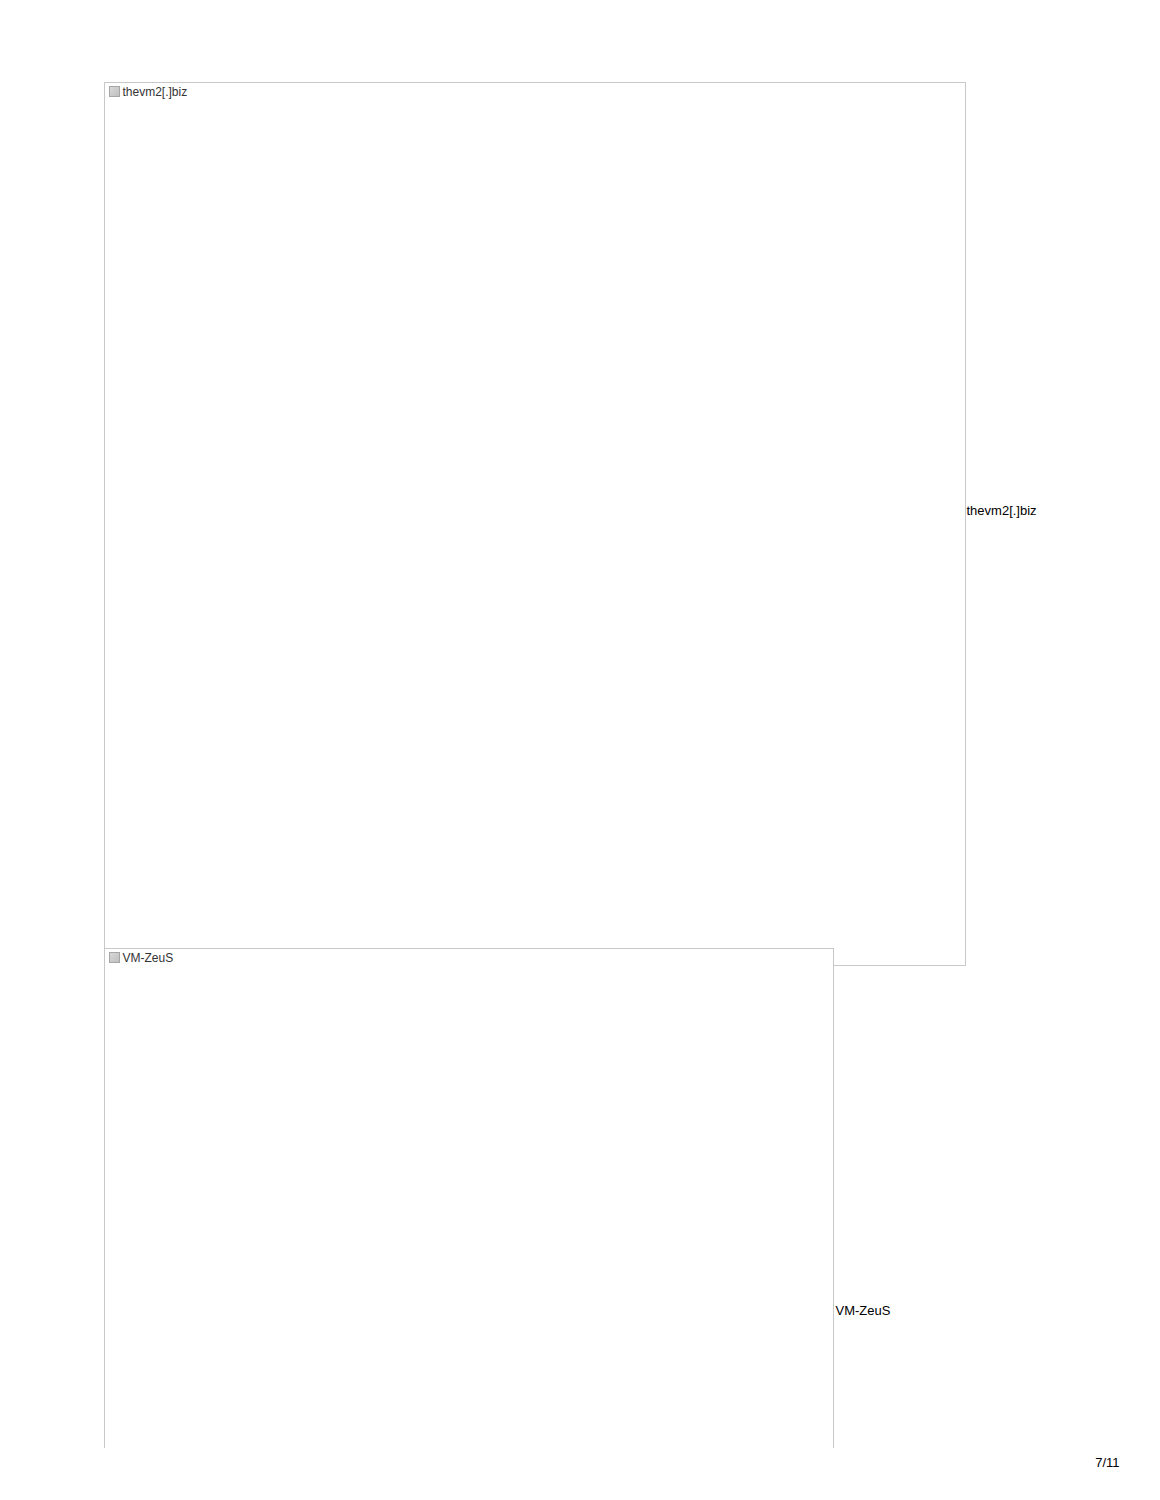thevm2[.]biz
thevm2[.]biz
VM-ZeuS
VM-ZeuS
7/11